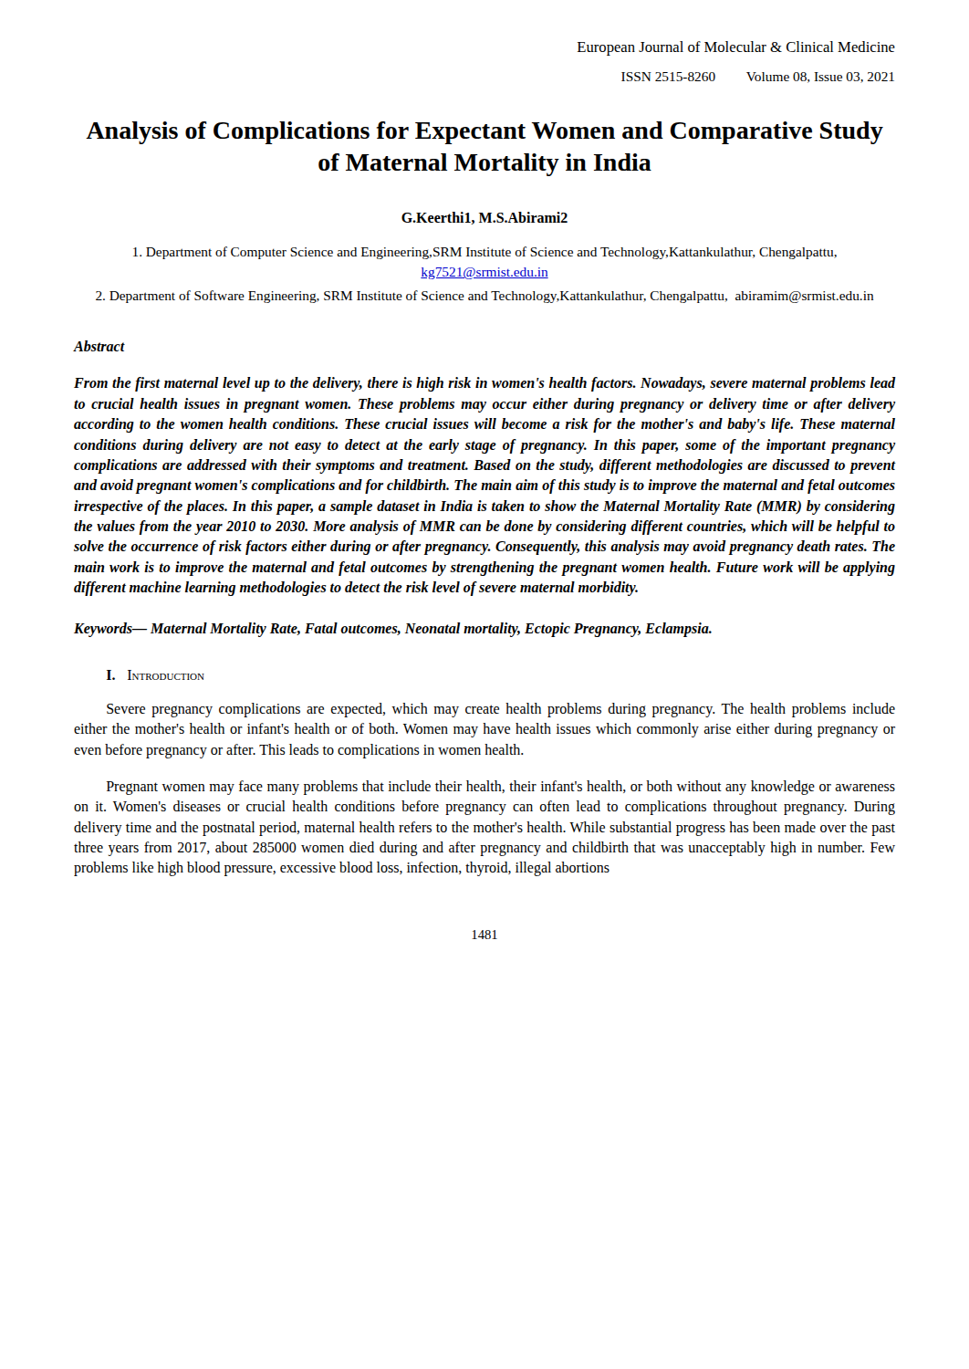European Journal of Molecular & Clinical Medicine
ISSN 2515-8260 Volume 08, Issue 03, 2021
Analysis of Complications for Expectant Women and Comparative Study of Maternal Mortality in India
G.Keerthi1, M.S.Abirami2
1. Department of Computer Science and Engineering,SRM Institute of Science and Technology,Kattankulathur, Chengalpattu, kg7521@srmist.edu.in
2. Department of Software Engineering, SRM Institute of Science and Technology,Kattankulathur, Chengalpattu, abiramim@srmist.edu.in
Abstract
From the first maternal level up to the delivery, there is high risk in women's health factors. Nowadays, severe maternal problems lead to crucial health issues in pregnant women. These problems may occur either during pregnancy or delivery time or after delivery according to the women health conditions. These crucial issues will become a risk for the mother's and baby's life. These maternal conditions during delivery are not easy to detect at the early stage of pregnancy. In this paper, some of the important pregnancy complications are addressed with their symptoms and treatment. Based on the study, different methodologies are discussed to prevent and avoid pregnant women's complications and for childbirth. The main aim of this study is to improve the maternal and fetal outcomes irrespective of the places. In this paper, a sample dataset in India is taken to show the Maternal Mortality Rate (MMR) by considering the values from the year 2010 to 2030. More analysis of MMR can be done by considering different countries, which will be helpful to solve the occurrence of risk factors either during or after pregnancy. Consequently, this analysis may avoid pregnancy death rates. The main work is to improve the maternal and fetal outcomes by strengthening the pregnant women health. Future work will be applying different machine learning methodologies to detect the risk level of severe maternal morbidity.
Keywords— Maternal Mortality Rate, Fatal outcomes, Neonatal mortality, Ectopic Pregnancy, Eclampsia.
I. Introduction
Severe pregnancy complications are expected, which may create health problems during pregnancy. The health problems include either the mother's health or infant's health or of both. Women may have health issues which commonly arise either during pregnancy or even before pregnancy or after. This leads to complications in women health.
Pregnant women may face many problems that include their health, their infant's health, or both without any knowledge or awareness on it. Women's diseases or crucial health conditions before pregnancy can often lead to complications throughout pregnancy. During delivery time and the postnatal period, maternal health refers to the mother's health. While substantial progress has been made over the past three years from 2017, about 285000 women died during and after pregnancy and childbirth that was unacceptably high in number. Few problems like high blood pressure, excessive blood loss, infection, thyroid, illegal abortions
1481